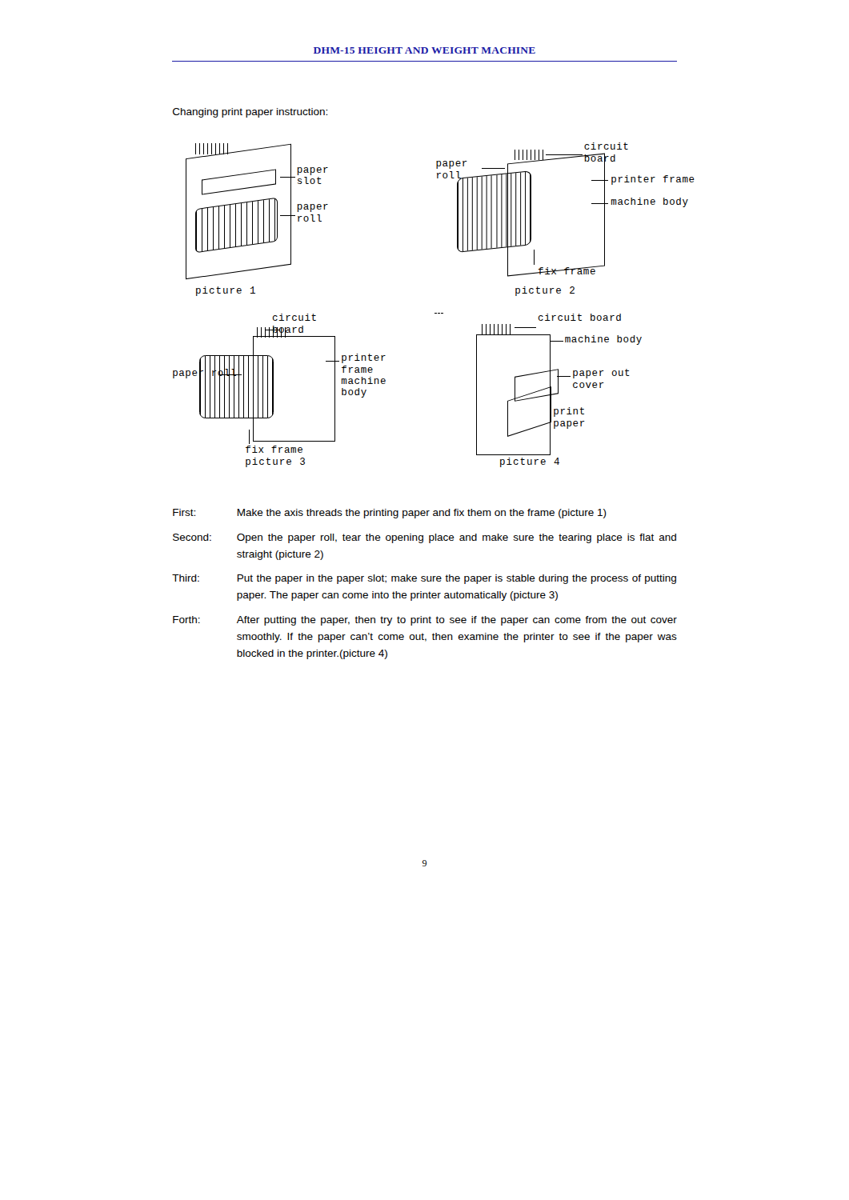DHM-15 HEIGHT AND WEIGHT MACHINE
Changing print paper instruction:
paper slot
paper roll
picture 1
circuit board
paper roll
printer frame
machine body
fix frame
picture 2
circuit board
paper roll
printer frame machine body
fix frame
picture 3
circuit board
machine body
paper out cover
print paper
picture 4
First: Make the axis threads the printing paper and fix them on the frame (picture 1)
Second: Open the paper roll, tear the opening place and make sure the tearing place is flat and straight (picture 2)
Third: Put the paper in the paper slot; make sure the paper is stable during the process of putting paper. The paper can come into the printer automatically (picture 3)
Forth: After putting the paper, then try to print to see if the paper can come from the out cover smoothly. If the paper can’t come out, then examine the printer to see if the paper was blocked in the printer.(picture 4)
9